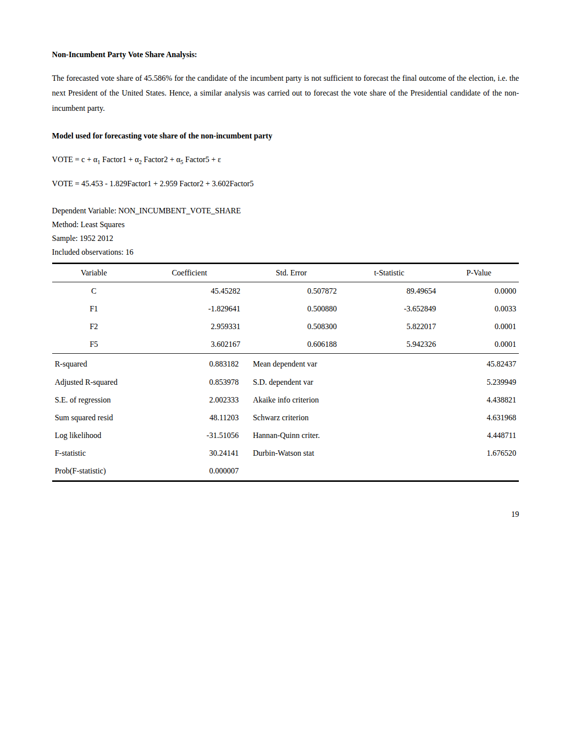Non-Incumbent Party Vote Share Analysis:
The forecasted vote share of 45.586% for the candidate of the incumbent party is not sufficient to forecast the final outcome of the election, i.e. the next President of the United States. Hence, a similar analysis was carried out to forecast the vote share of the Presidential candidate of the non-incumbent party.
Model used for forecasting vote share of the non-incumbent party
VOTE = c + α1 Factor1 + α2 Factor2 + α5 Factor5 + ε
VOTE = 45.453 - 1.829Factor1 + 2.959 Factor2 + 3.602Factor5
Dependent Variable: NON_INCUMBENT_VOTE_SHARE
Method: Least Squares
Sample: 1952 2012
Included observations: 16
| Variable | Coefficient | Std. Error | t-Statistic | P-Value |
| C | 45.45282 | 0.507872 | 89.49654 | 0.0000 |
| F1 | -1.829641 | 0.500880 | -3.652849 | 0.0033 |
| F2 | 2.959331 | 0.508300 | 5.822017 | 0.0001 |
| F5 | 3.602167 | 0.606188 | 5.942326 | 0.0001 |
| R-squared | 0.883182 | Mean dependent var | 45.82437 |
| Adjusted R-squared | 0.853978 | S.D. dependent var | 5.239949 |
| S.E. of regression | 2.002333 | Akaike info criterion | 4.438821 |
| Sum squared resid | 48.11203 | Schwarz criterion | 4.631968 |
| Log likelihood | -31.51056 | Hannan-Quinn criter. | 4.448711 |
| F-statistic | 30.24141 | Durbin-Watson stat | 1.676520 |
| Prob(F-statistic) | 0.000007 | | |
19